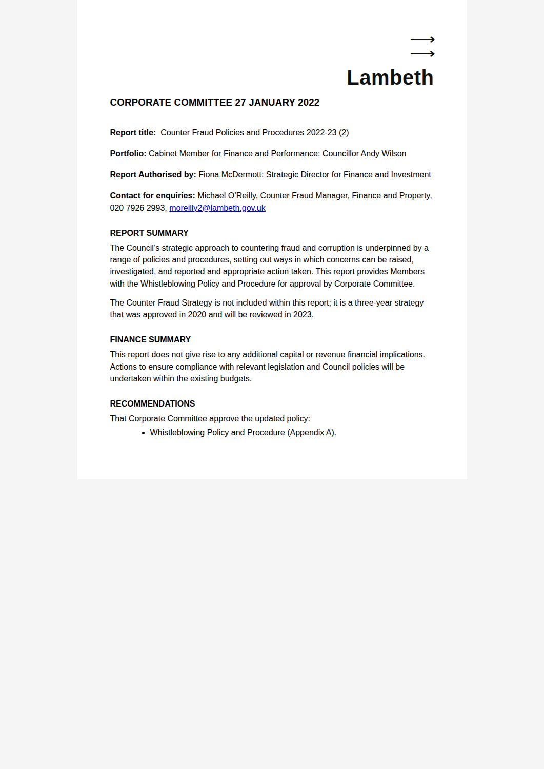⟶
⟶
Lambeth
CORPORATE COMMITTEE 27 JANUARY 2022
Report title: Counter Fraud Policies and Procedures 2022-23 (2)
Portfolio: Cabinet Member for Finance and Performance: Councillor Andy Wilson
Report Authorised by: Fiona McDermott: Strategic Director for Finance and Investment
Contact for enquiries: Michael O’Reilly, Counter Fraud Manager, Finance and Property, 020 7926 2993, moreilly2@lambeth.gov.uk
Report Summary
The Council’s strategic approach to countering fraud and corruption is underpinned by a range of policies and procedures, setting out ways in which concerns can be raised, investigated, and reported and appropriate action taken. This report provides Members with the Whistleblowing Policy and Procedure for approval by Corporate Committee.
The Counter Fraud Strategy is not included within this report; it is a three-year strategy that was approved in 2020 and will be reviewed in 2023.
Finance Summary
This report does not give rise to any additional capital or revenue financial implications. Actions to ensure compliance with relevant legislation and Council policies will be undertaken within the existing budgets.
Recommendations
That Corporate Committee approve the updated policy:
Whistleblowing Policy and Procedure (Appendix A).